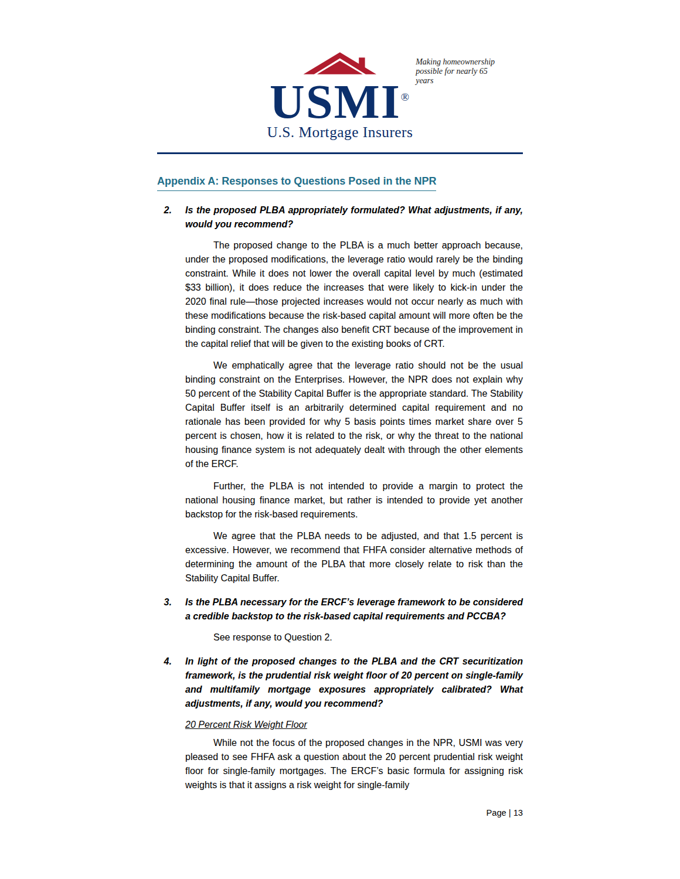Making homeownership
possible for nearly 65 years
USMI®
U.S. Mortgage Insurers
Appendix A: Responses to Questions Posed in the NPR
Is the proposed PLBA appropriately formulated? What adjustments, if any, would you recommend?
The proposed change to the PLBA is a much better approach because, under the proposed modifications, the leverage ratio would rarely be the binding constraint. While it does not lower the overall capital level by much (estimated $33 billion), it does reduce the increases that were likely to kick-in under the 2020 final rule—those projected increases would not occur nearly as much with these modifications because the risk-based capital amount will more often be the binding constraint. The changes also benefit CRT because of the improvement in the capital relief that will be given to the existing books of CRT.
We emphatically agree that the leverage ratio should not be the usual binding constraint on the Enterprises. However, the NPR does not explain why 50 percent of the Stability Capital Buffer is the appropriate standard. The Stability Capital Buffer itself is an arbitrarily determined capital requirement and no rationale has been provided for why 5 basis points times market share over 5 percent is chosen, how it is related to the risk, or why the threat to the national housing finance system is not adequately dealt with through the other elements of the ERCF.
Further, the PLBA is not intended to provide a margin to protect the national housing finance market, but rather is intended to provide yet another backstop for the risk-based requirements.
We agree that the PLBA needs to be adjusted, and that 1.5 percent is excessive. However, we recommend that FHFA consider alternative methods of determining the amount of the PLBA that more closely relate to risk than the Stability Capital Buffer.
Is the PLBA necessary for the ERCF’s leverage framework to be considered a credible backstop to the risk-based capital requirements and PCCBA?
See response to Question 2.
In light of the proposed changes to the PLBA and the CRT securitization framework, is the prudential risk weight floor of 20 percent on single-family and multifamily mortgage exposures appropriately calibrated? What adjustments, if any, would you recommend?
20 Percent Risk Weight Floor
While not the focus of the proposed changes in the NPR, USMI was very pleased to see FHFA ask a question about the 20 percent prudential risk weight floor for single-family mortgages. The ERCF’s basic formula for assigning risk weights is that it assigns a risk weight for single-family
Page | 13